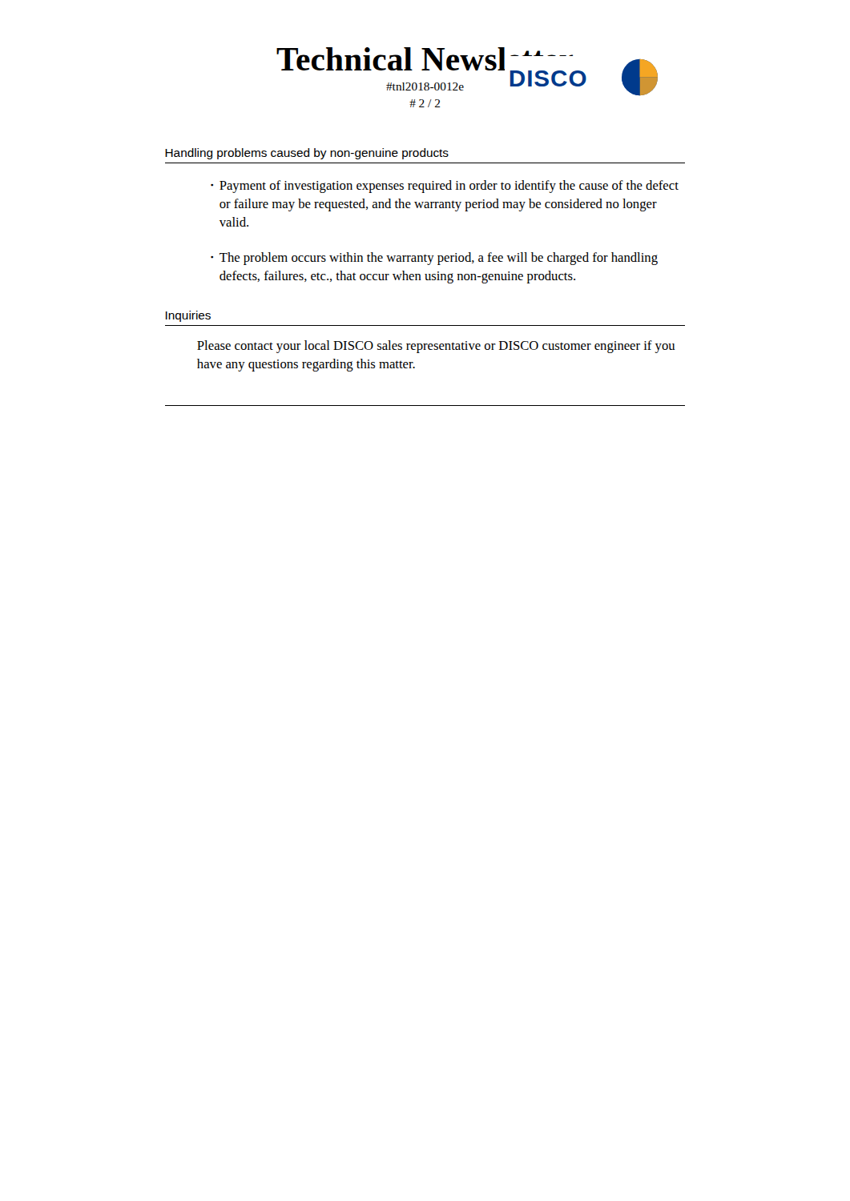Technical Newsletter
#tnl2018-0012e
# 2 / 2
Handling problems caused by non-genuine products
Payment of investigation expenses required in order to identify the cause of the defect or failure may be requested, and the warranty period may be considered no longer valid.
The problem occurs within the warranty period, a fee will be charged for handling defects, failures, etc., that occur when using non-genuine products.
Inquiries
Please contact your local DISCO sales representative or DISCO customer engineer if you have any questions regarding this matter.